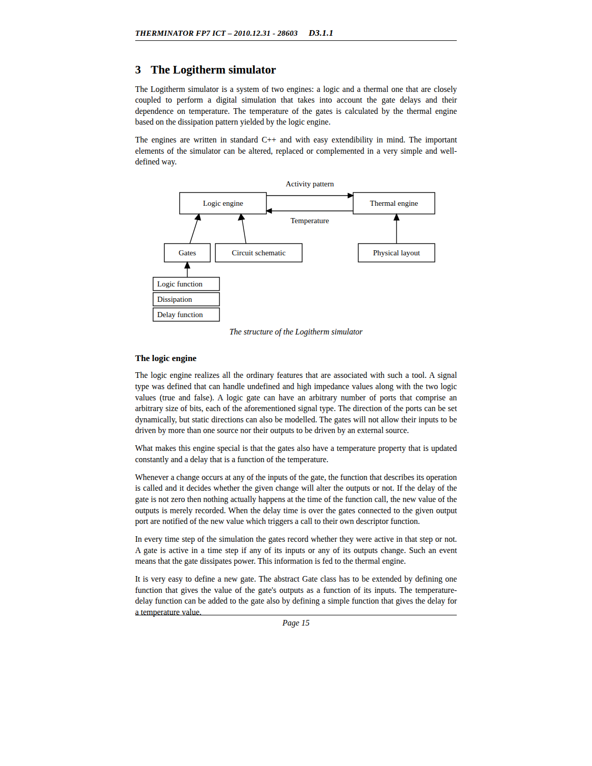THERMINATOR FP7 ICT – 2010.12.31 - 28603 D3.1.1
3 The Logitherm simulator
The Logitherm simulator is a system of two engines: a logic and a thermal one that are closely coupled to perform a digital simulation that takes into account the gate delays and their dependence on temperature. The temperature of the gates is calculated by the thermal engine based on the dissipation pattern yielded by the logic engine.
The engines are written in standard C++ and with easy extendibility in mind. The important elements of the simulator can be altered, replaced or complemented in a very simple and well-defined way.
Logic engine Thermal engine Gates Circuit schematic Physical layout Logic function Dissipation Delay function Activity pattern Temperature
The structure of the Logitherm simulator
The logic engine
The logic engine realizes all the ordinary features that are associated with such a tool. A signal type was defined that can handle undefined and high impedance values along with the two logic values (true and false). A logic gate can have an arbitrary number of ports that comprise an arbitrary size of bits, each of the aforementioned signal type. The direction of the ports can be set dynamically, but static directions can also be modelled. The gates will not allow their inputs to be driven by more than one source nor their outputs to be driven by an external source.
What makes this engine special is that the gates also have a temperature property that is updated constantly and a delay that is a function of the temperature.
Whenever a change occurs at any of the inputs of the gate, the function that describes its operation is called and it decides whether the given change will alter the outputs or not. If the delay of the gate is not zero then nothing actually happens at the time of the function call, the new value of the outputs is merely recorded. When the delay time is over the gates connected to the given output port are notified of the new value which triggers a call to their own descriptor function.
In every time step of the simulation the gates record whether they were active in that step or not. A gate is active in a time step if any of its inputs or any of its outputs change. Such an event means that the gate dissipates power. This information is fed to the thermal engine.
It is very easy to define a new gate. The abstract Gate class has to be extended by defining one function that gives the value of the gate's outputs as a function of its inputs. The temperature-delay function can be added to the gate also by defining a simple function that gives the delay for a temperature value.
Page 15